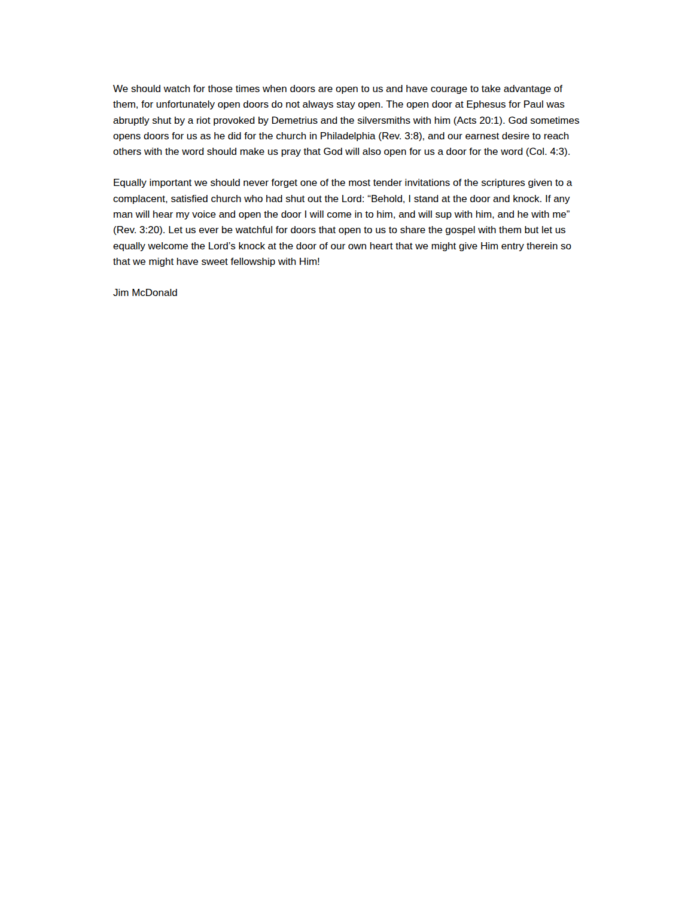We should watch for those times when doors are open to us and have courage to take advantage of them, for unfortunately open doors do not always stay open. The open door at Ephesus for Paul was abruptly shut by a riot provoked by Demetrius and the silversmiths with him (Acts 20:1). God sometimes opens doors for us as he did for the church in Philadelphia (Rev. 3:8), and our earnest desire to reach others with the word should make us pray that God will also open for us a door for the word (Col. 4:3).
Equally important we should never forget one of the most tender invitations of the scriptures given to a complacent, satisfied church who had shut out the Lord: “Behold, I stand at the door and knock. If any man will hear my voice and open the door I will come in to him, and will sup with him, and he with me” (Rev. 3:20). Let us ever be watchful for doors that open to us to share the gospel with them but let us equally welcome the Lord’s knock at the door of our own heart that we might give Him entry therein so that we might have sweet fellowship with Him!
Jim McDonald